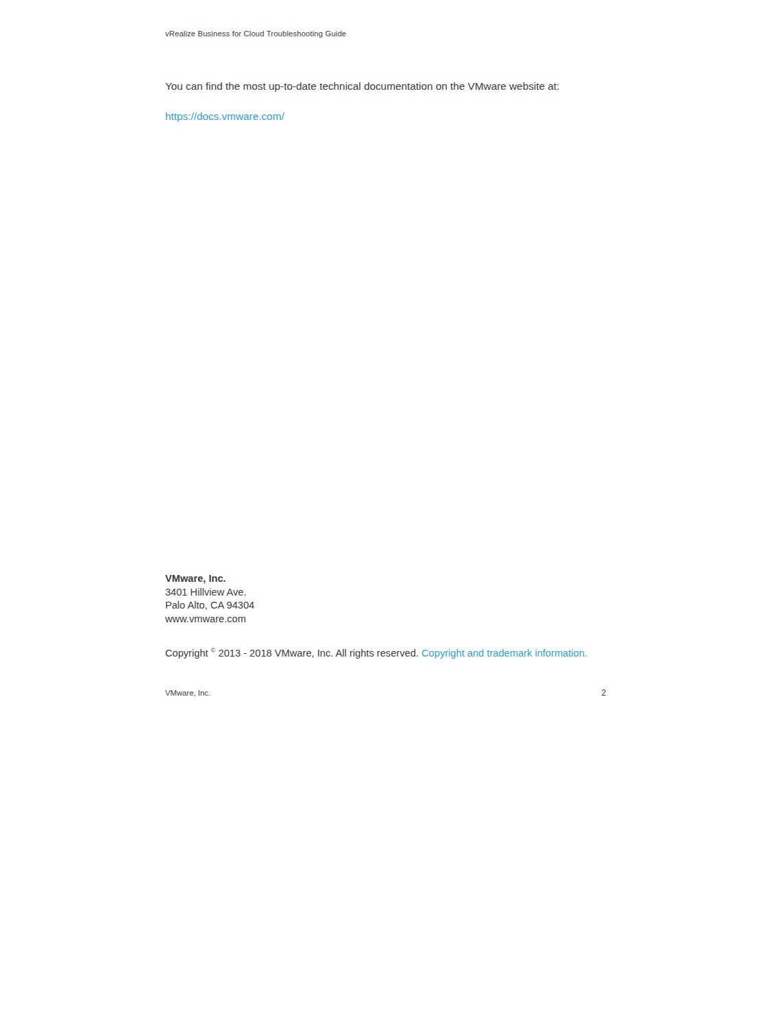vRealize Business for Cloud Troubleshooting Guide
You can find the most up-to-date technical documentation on the VMware website at:
https://docs.vmware.com/
VMware, Inc.
3401 Hillview Ave.
Palo Alto, CA 94304
www.vmware.com
Copyright © 2013 - 2018 VMware, Inc. All rights reserved. Copyright and trademark information.
VMware, Inc. 2